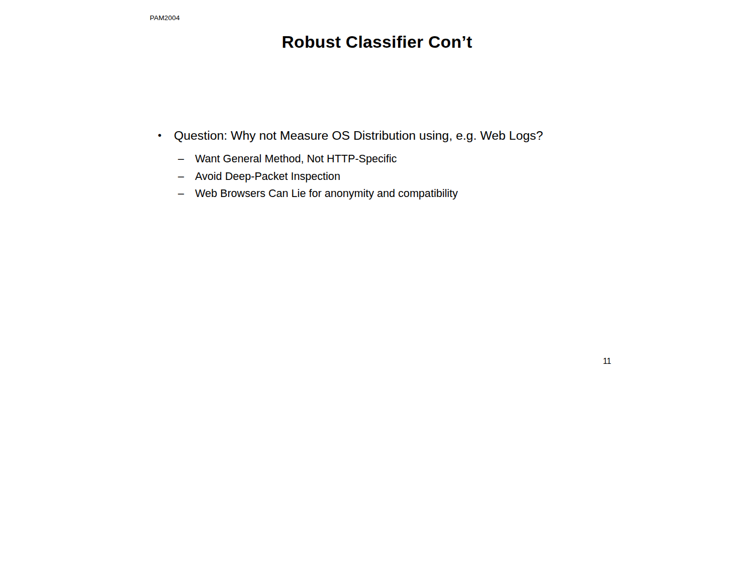PAM2004
Robust Classifier Con’t
Question: Why not Measure OS Distribution using, e.g. Web Logs?
Want General Method, Not HTTP-Specific
Avoid Deep-Packet Inspection
Web Browsers Can Lie for anonymity and compatibility
11